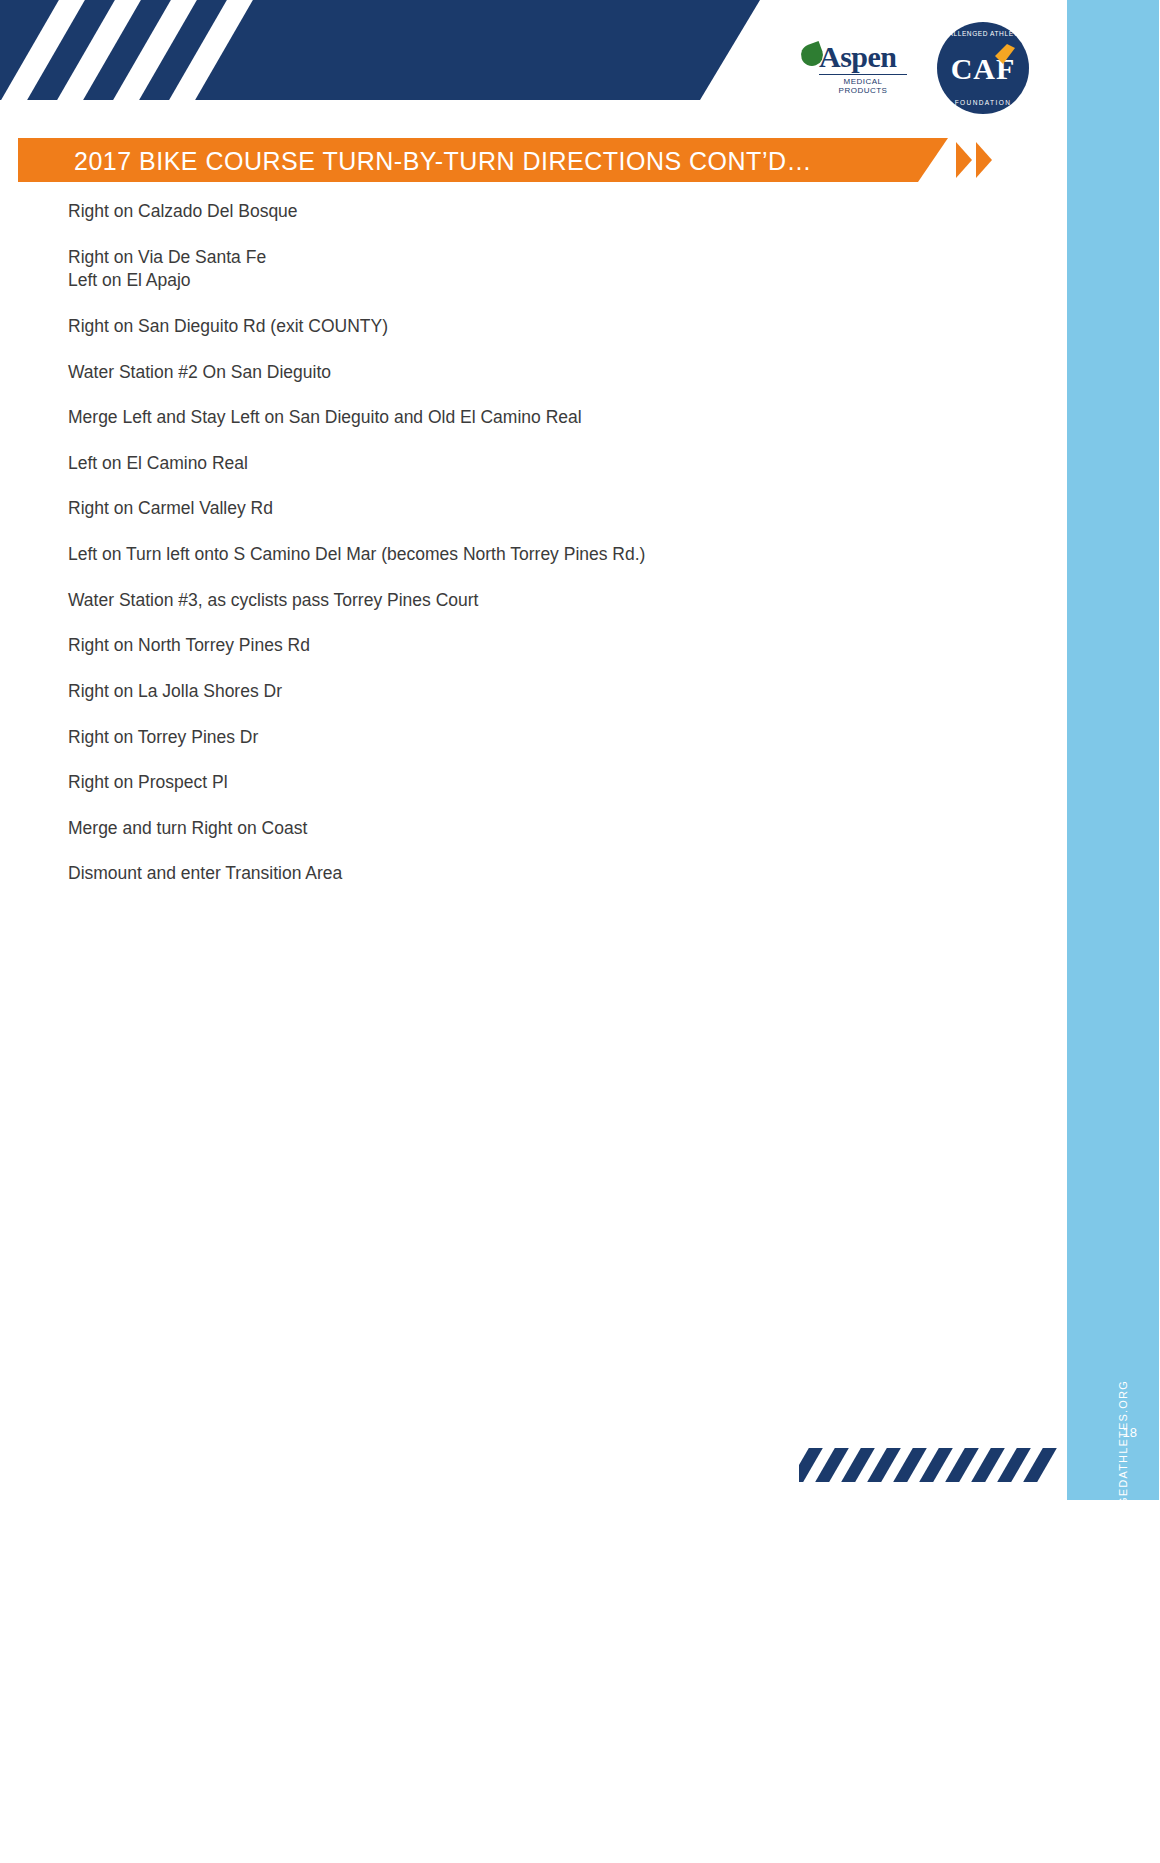Aspen
MEDICAL PRODUCTS
CHALLENGED ATHLETES
CAF
FOUNDATION
SDTC EVENT INFORMATION PACKET | WWW.CHALLENGEDATHLETES.ORG
18
2017 BIKE COURSE TURN-BY-TURN DIRECTIONS CONT’D…
Right on Calzado Del Bosque
Right on Via De Santa Fe Left on El Apajo
Right on San Dieguito Rd (exit COUNTY)
Water Station #2 On San Dieguito
Merge Left and Stay Left on San Dieguito and Old El Camino Real
Left on El Camino Real
Right on Carmel Valley Rd
Left on Turn left onto S Camino Del Mar (becomes North Torrey Pines Rd.)
Water Station #3, as cyclists pass Torrey Pines Court
Right on North Torrey Pines Rd
Right on La Jolla Shores Dr
Right on Torrey Pines Dr
Right on Prospect Pl
Merge and turn Right on Coast
Dismount and enter Transition Area